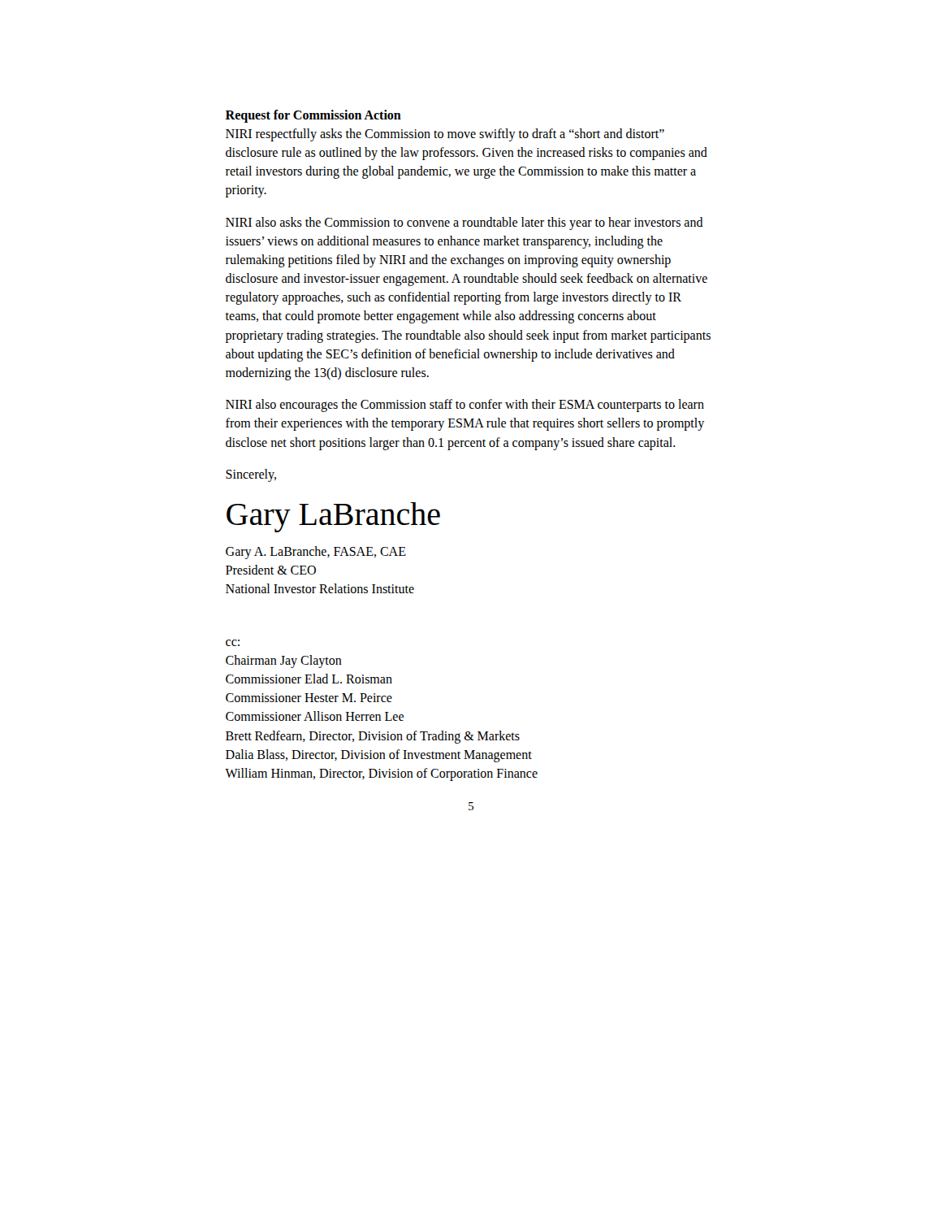Request for Commission Action
NIRI respectfully asks the Commission to move swiftly to draft a “short and distort” disclosure rule as outlined by the law professors. Given the increased risks to companies and retail investors during the global pandemic, we urge the Commission to make this matter a priority.
NIRI also asks the Commission to convene a roundtable later this year to hear investors and issuers’ views on additional measures to enhance market transparency, including the rulemaking petitions filed by NIRI and the exchanges on improving equity ownership disclosure and investor-issuer engagement. A roundtable should seek feedback on alternative regulatory approaches, such as confidential reporting from large investors directly to IR teams, that could promote better engagement while also addressing concerns about proprietary trading strategies. The roundtable also should seek input from market participants about updating the SEC’s definition of beneficial ownership to include derivatives and modernizing the 13(d) disclosure rules.
NIRI also encourages the Commission staff to confer with their ESMA counterparts to learn from their experiences with the temporary ESMA rule that requires short sellers to promptly disclose net short positions larger than 0.1 percent of a company’s issued share capital.
Sincerely,
Gary LaBranche
Gary A. LaBranche, FASAE, CAE
President & CEO
National Investor Relations Institute
cc:
Chairman Jay Clayton
Commissioner Elad L. Roisman
Commissioner Hester M. Peirce
Commissioner Allison Herren Lee
Brett Redfearn, Director, Division of Trading & Markets
Dalia Blass, Director, Division of Investment Management
William Hinman, Director, Division of Corporation Finance
5